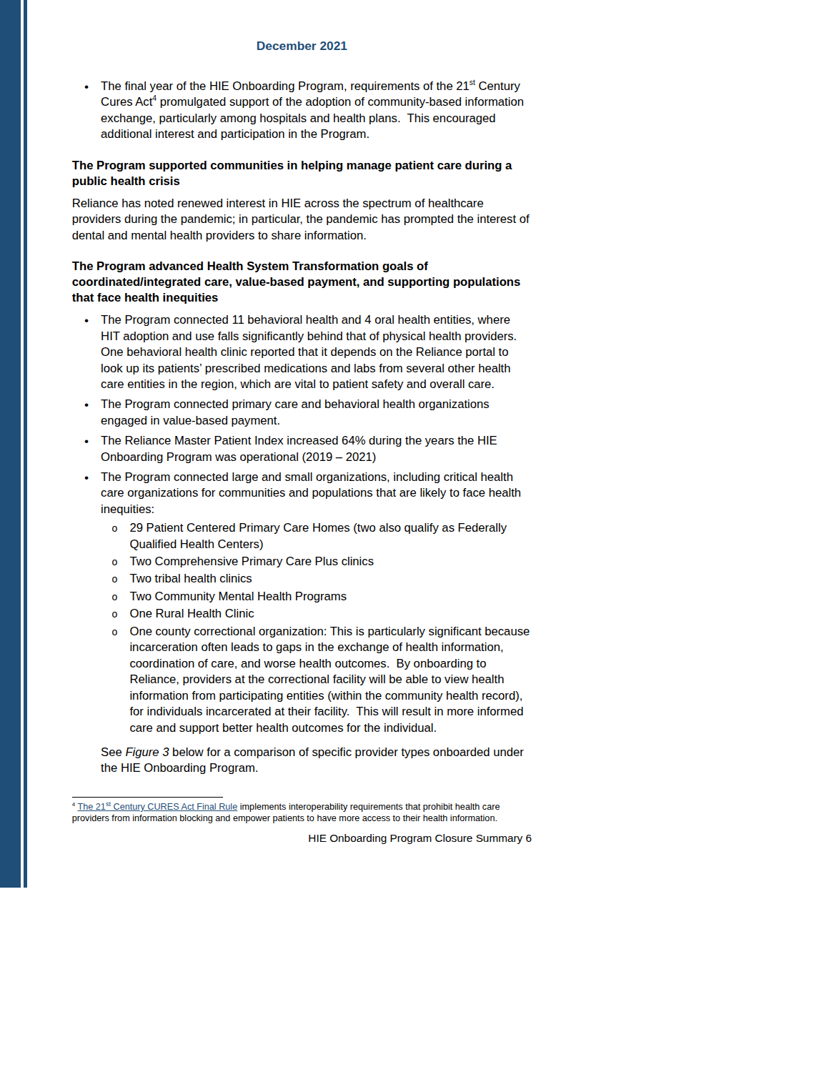December 2021
The final year of the HIE Onboarding Program, requirements of the 21st Century Cures Act4 promulgated support of the adoption of community-based information exchange, particularly among hospitals and health plans. This encouraged additional interest and participation in the Program.
The Program supported communities in helping manage patient care during a public health crisis
Reliance has noted renewed interest in HIE across the spectrum of healthcare providers during the pandemic; in particular, the pandemic has prompted the interest of dental and mental health providers to share information.
The Program advanced Health System Transformation goals of coordinated/integrated care, value-based payment, and supporting populations that face health inequities
The Program connected 11 behavioral health and 4 oral health entities, where HIT adoption and use falls significantly behind that of physical health providers. One behavioral health clinic reported that it depends on the Reliance portal to look up its patients’ prescribed medications and labs from several other health care entities in the region, which are vital to patient safety and overall care.
The Program connected primary care and behavioral health organizations engaged in value-based payment.
The Reliance Master Patient Index increased 64% during the years the HIE Onboarding Program was operational (2019 – 2021)
The Program connected large and small organizations, including critical health care organizations for communities and populations that are likely to face health inequities:
29 Patient Centered Primary Care Homes (two also qualify as Federally Qualified Health Centers)
Two Comprehensive Primary Care Plus clinics
Two tribal health clinics
Two Community Mental Health Programs
One Rural Health Clinic
One county correctional organization: This is particularly significant because incarceration often leads to gaps in the exchange of health information, coordination of care, and worse health outcomes. By onboarding to Reliance, providers at the correctional facility will be able to view health information from participating entities (within the community health record), for individuals incarcerated at their facility. This will result in more informed care and support better health outcomes for the individual.
See Figure 3 below for a comparison of specific provider types onboarded under the HIE Onboarding Program.
4 The 21st Century CURES Act Final Rule implements interoperability requirements that prohibit health care providers from information blocking and empower patients to have more access to their health information.
HIE Onboarding Program Closure Summary 6